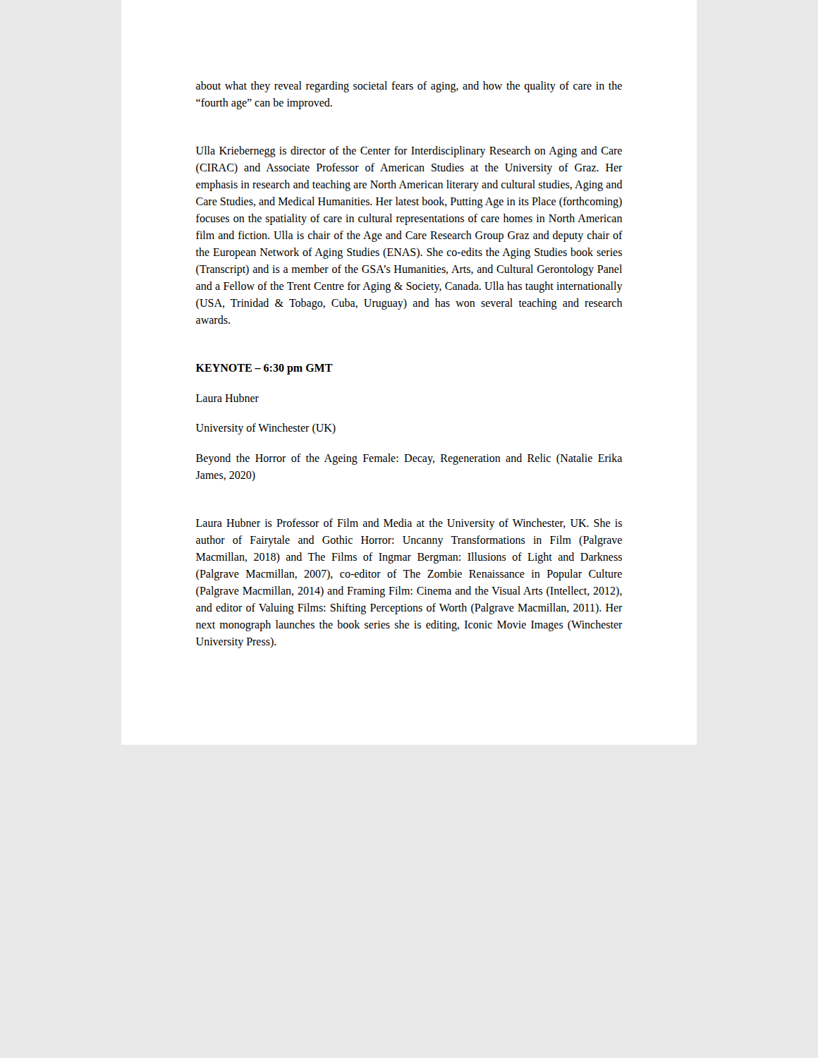about what they reveal regarding societal fears of aging, and how the quality of care in the “fourth age” can be improved.
Ulla Kriebernegg is director of the Center for Interdisciplinary Research on Aging and Care (CIRAC) and Associate Professor of American Studies at the University of Graz. Her emphasis in research and teaching are North American literary and cultural studies, Aging and Care Studies, and Medical Humanities. Her latest book, Putting Age in its Place (forthcoming) focuses on the spatiality of care in cultural representations of care homes in North American film and fiction. Ulla is chair of the Age and Care Research Group Graz and deputy chair of the European Network of Aging Studies (ENAS). She co-edits the Aging Studies book series (Transcript) and is a member of the GSA’s Humanities, Arts, and Cultural Gerontology Panel and a Fellow of the Trent Centre for Aging & Society, Canada. Ulla has taught internationally (USA, Trinidad & Tobago, Cuba, Uruguay) and has won several teaching and research awards.
KEYNOTE – 6:30 pm GMT
Laura Hubner
University of Winchester (UK)
Beyond the Horror of the Ageing Female: Decay, Regeneration and Relic (Natalie Erika James, 2020)
Laura Hubner is Professor of Film and Media at the University of Winchester, UK. She is author of Fairytale and Gothic Horror: Uncanny Transformations in Film (Palgrave Macmillan, 2018) and The Films of Ingmar Bergman: Illusions of Light and Darkness (Palgrave Macmillan, 2007), co-editor of The Zombie Renaissance in Popular Culture (Palgrave Macmillan, 2014) and Framing Film: Cinema and the Visual Arts (Intellect, 2012), and editor of Valuing Films: Shifting Perceptions of Worth (Palgrave Macmillan, 2011). Her next monograph launches the book series she is editing, Iconic Movie Images (Winchester University Press).